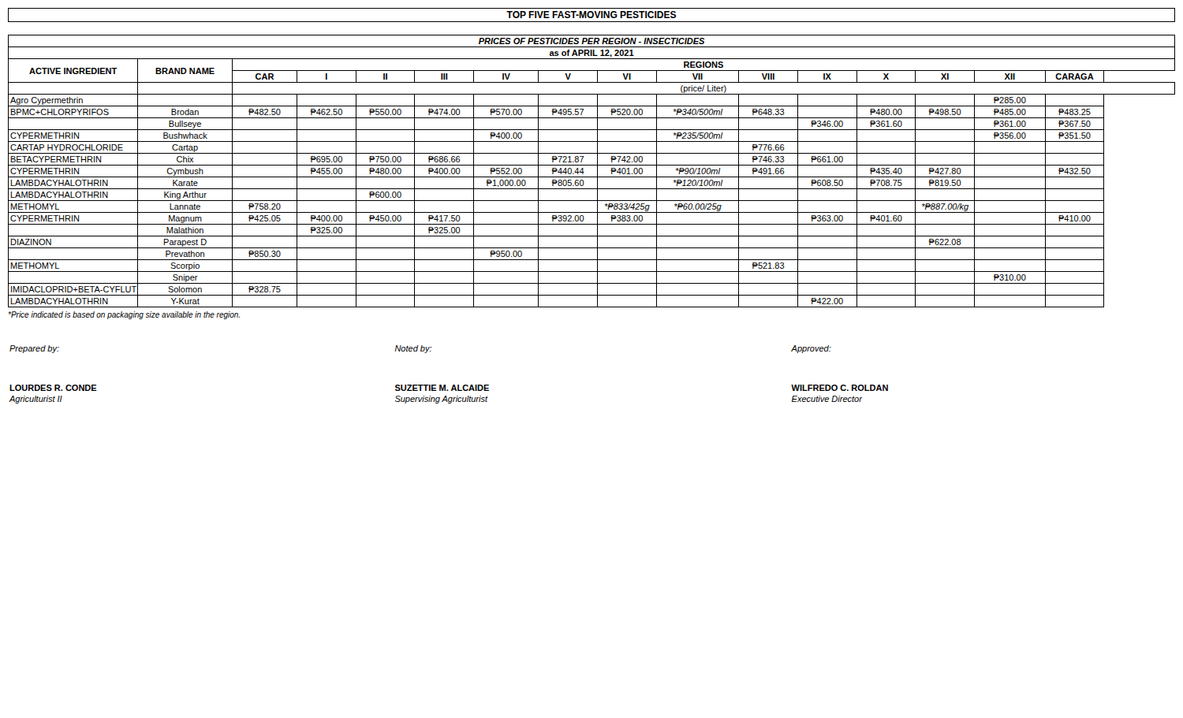| TOP FIVE FAST-MOVING PESTICIDES |
| PRICES OF PESTICIDES PER REGION - INSECTICIDES |
| as of APRIL 12, 2021 |
| ACTIVE INGREDIENT | BRAND NAME | REGIONS |
| CAR | I | II | III | IV | V | VI | VII | VIII | IX | X | XI | XII | CARAGA |
| | | (price/ Liter) |
| Agro Cypermethrin | | | | | | | | | | | | | | ₱285.00 | |
| BPMC+CHLORPYRIFOS | Brodan | ₱482.50 | ₱462.50 | ₱550.00 | ₱474.00 | ₱570.00 | ₱495.57 | ₱520.00 | *₱340/500ml | ₱648.33 | | ₱480.00 | ₱498.50 | ₱485.00 | ₱483.25 |
| | Bullseye | | | | | | | | | | ₱346.00 | ₱361.60 | | ₱361.00 | ₱367.50 |
| CYPERMETHRIN | Bushwhack | | | | | ₱400.00 | | | *₱235/500ml | | | | | ₱356.00 | ₱351.50 |
| CARTAP HYDROCHLORIDE | Cartap | | | | | | | | | ₱776.66 | | | | | |
| BETACYPERMETHRIN | Chix | | ₱695.00 | ₱750.00 | ₱686.66 | | ₱721.87 | ₱742.00 | | ₱746.33 | ₱661.00 | | | | |
| CYPERMETHRIN | Cymbush | | ₱455.00 | ₱480.00 | ₱400.00 | ₱552.00 | ₱440.44 | ₱401.00 | *₱90/100ml | ₱491.66 | | ₱435.40 | ₱427.80 | | ₱432.50 |
| LAMBDACYHALOTHRIN | Karate | | | | | ₱1,000.00 | ₱805.60 | | *₱120/100ml | | ₱608.50 | ₱708.75 | ₱819.50 | | |
| LAMBDACYHALOTHRIN | King Arthur | | | ₱600.00 | | | | | | | | | | | |
| METHOMYL | Lannate | ₱758.20 | | | | | | *₱833/425g | *₱60.00/25g | | | | *₱887.00/kg | | |
| CYPERMETHRIN | Magnum | ₱425.05 | ₱400.00 | ₱450.00 | ₱417.50 | | ₱392.00 | ₱383.00 | | | ₱363.00 | ₱401.60 | | | ₱410.00 |
| | Malathion | | ₱325.00 | | ₱325.00 | | | | | | | | | | |
| DIAZINON | Parapest D | | | | | | | | | | | | ₱622.08 | | |
| | Prevathon | ₱850.30 | | | | ₱950.00 | | | | | | | | | |
| METHOMYL | Scorpio | | | | | | | | | ₱521.83 | | | | | |
| | Sniper | | | | | | | | | | | | | ₱310.00 | |
| IMIDACLOPRID+BETA-CYFLUT | Solomon | ₱328.75 | | | | | | | | | | | | | |
| LAMBDACYHALOTHRIN | Y-Kurat | | | | | | | | | | ₱422.00 | | | | |
*Price indicated is based on packaging size available in the region.
| Prepared by: | Noted by: | Approved: |
| LOURDES R. CONDE | SUZETTIE M. ALCAIDE | WILFREDO C. ROLDAN |
| Agriculturist II | Supervising Agriculturist | Executive Director |